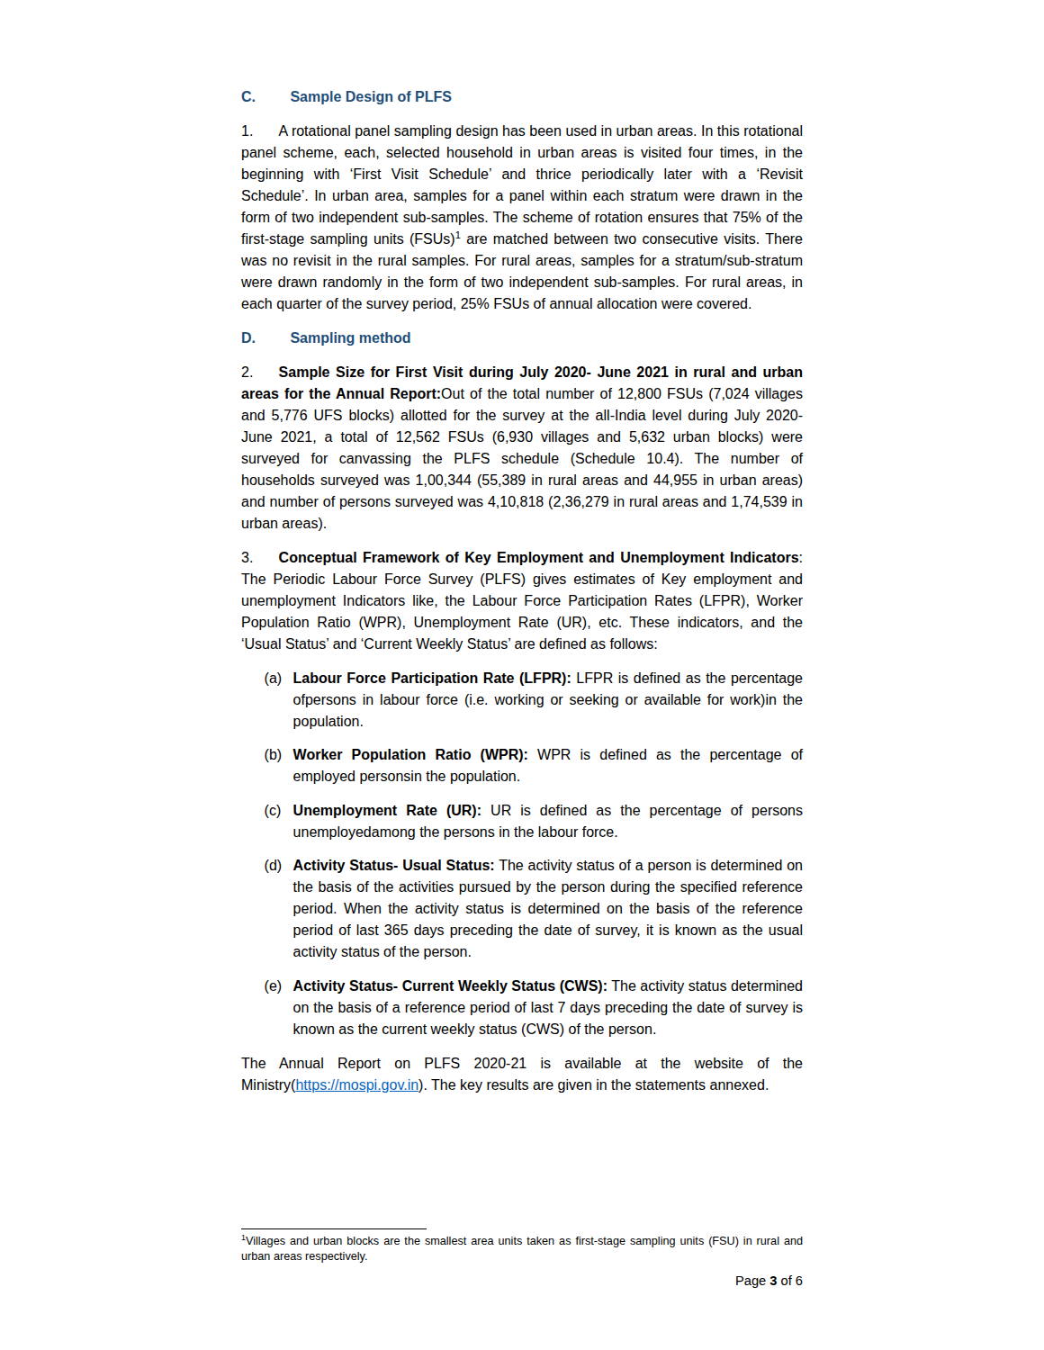C. Sample Design of PLFS
1. A rotational panel sampling design has been used in urban areas. In this rotational panel scheme, each, selected household in urban areas is visited four times, in the beginning with ‘First Visit Schedule’ and thrice periodically later with a ‘Revisit Schedule’. In urban area, samples for a panel within each stratum were drawn in the form of two independent sub-samples. The scheme of rotation ensures that 75% of the first-stage sampling units (FSUs)1 are matched between two consecutive visits. There was no revisit in the rural samples. For rural areas, samples for a stratum/sub-stratum were drawn randomly in the form of two independent sub-samples. For rural areas, in each quarter of the survey period, 25% FSUs of annual allocation were covered.
D. Sampling method
2. Sample Size for First Visit during July 2020- June 2021 in rural and urban areas for the Annual Report: Out of the total number of 12,800 FSUs (7,024 villages and 5,776 UFS blocks) allotted for the survey at the all-India level during July 2020- June 2021, a total of 12,562 FSUs (6,930 villages and 5,632 urban blocks) were surveyed for canvassing the PLFS schedule (Schedule 10.4). The number of households surveyed was 1,00,344 (55,389 in rural areas and 44,955 in urban areas) and number of persons surveyed was 4,10,818 (2,36,279 in rural areas and 1,74,539 in urban areas).
3. Conceptual Framework of Key Employment and Unemployment Indicators: The Periodic Labour Force Survey (PLFS) gives estimates of Key employment and unemployment Indicators like, the Labour Force Participation Rates (LFPR), Worker Population Ratio (WPR), Unemployment Rate (UR), etc. These indicators, and the ‘Usual Status’ and ‘Current Weekly Status’ are defined as follows:
(a) Labour Force Participation Rate (LFPR): LFPR is defined as the percentage ofpersons in labour force (i.e. working or seeking or available for work)in the population.
(b) Worker Population Ratio (WPR): WPR is defined as the percentage of employed personsin the population.
(c) Unemployment Rate (UR): UR is defined as the percentage of persons unemployedamong the persons in the labour force.
(d) Activity Status- Usual Status: The activity status of a person is determined on the basis of the activities pursued by the person during the specified reference period. When the activity status is determined on the basis of the reference period of last 365 days preceding the date of survey, it is known as the usual activity status of the person.
(e) Activity Status- Current Weekly Status (CWS): The activity status determined on the basis of a reference period of last 7 days preceding the date of survey is known as the current weekly status (CWS) of the person.
The Annual Report on PLFS 2020-21 is available at the website of the Ministry(https://mospi.gov.in). The key results are given in the statements annexed.
1Villages and urban blocks are the smallest area units taken as first-stage sampling units (FSU) in rural and urban areas respectively.
Page 3 of 6